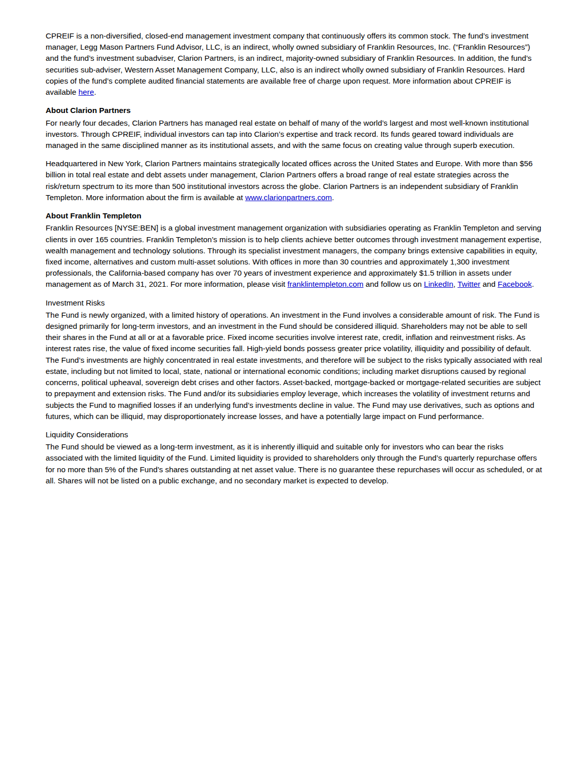CPREIF is a non-diversified, closed-end management investment company that continuously offers its common stock. The fund’s investment manager, Legg Mason Partners Fund Advisor, LLC, is an indirect, wholly owned subsidiary of Franklin Resources, Inc. (“Franklin Resources”) and the fund’s investment subadviser, Clarion Partners, is an indirect, majority-owned subsidiary of Franklin Resources. In addition, the fund’s securities sub-adviser, Western Asset Management Company, LLC, also is an indirect wholly owned subsidiary of Franklin Resources. Hard copies of the fund’s complete audited financial statements are available free of charge upon request. More information about CPREIF is available here.
About Clarion Partners
For nearly four decades, Clarion Partners has managed real estate on behalf of many of the world’s largest and most well-known institutional investors. Through CPREIF, individual investors can tap into Clarion’s expertise and track record. Its funds geared toward individuals are managed in the same disciplined manner as its institutional assets, and with the same focus on creating value through superb execution.
Headquartered in New York, Clarion Partners maintains strategically located offices across the United States and Europe. With more than $56 billion in total real estate and debt assets under management, Clarion Partners offers a broad range of real estate strategies across the risk/return spectrum to its more than 500 institutional investors across the globe. Clarion Partners is an independent subsidiary of Franklin Templeton. More information about the firm is available at www.clarionpartners.com.
About Franklin Templeton
Franklin Resources [NYSE:BEN] is a global investment management organization with subsidiaries operating as Franklin Templeton and serving clients in over 165 countries. Franklin Templeton’s mission is to help clients achieve better outcomes through investment management expertise, wealth management and technology solutions. Through its specialist investment managers, the company brings extensive capabilities in equity, fixed income, alternatives and custom multi-asset solutions. With offices in more than 30 countries and approximately 1,300 investment professionals, the California-based company has over 70 years of investment experience and approximately $1.5 trillion in assets under management as of March 31, 2021. For more information, please visit franklintempleton.com and follow us on LinkedIn, Twitter and Facebook.
Investment Risks
The Fund is newly organized, with a limited history of operations. An investment in the Fund involves a considerable amount of risk. The Fund is designed primarily for long-term investors, and an investment in the Fund should be considered illiquid. Shareholders may not be able to sell their shares in the Fund at all or at a favorable price. Fixed income securities involve interest rate, credit, inflation and reinvestment risks. As interest rates rise, the value of fixed income securities fall. High-yield bonds possess greater price volatility, illiquidity and possibility of default. The Fund’s investments are highly concentrated in real estate investments, and therefore will be subject to the risks typically associated with real estate, including but not limited to local, state, national or international economic conditions; including market disruptions caused by regional concerns, political upheaval, sovereign debt crises and other factors. Asset-backed, mortgage-backed or mortgage-related securities are subject to prepayment and extension risks. The Fund and/or its subsidiaries employ leverage, which increases the volatility of investment returns and subjects the Fund to magnified losses if an underlying fund’s investments decline in value. The Fund may use derivatives, such as options and futures, which can be illiquid, may disproportionately increase losses, and have a potentially large impact on Fund performance.
Liquidity Considerations
The Fund should be viewed as a long-term investment, as it is inherently illiquid and suitable only for investors who can bear the risks associated with the limited liquidity of the Fund. Limited liquidity is provided to shareholders only through the Fund’s quarterly repurchase offers for no more than 5% of the Fund’s shares outstanding at net asset value. There is no guarantee these repurchases will occur as scheduled, or at all. Shares will not be listed on a public exchange, and no secondary market is expected to develop.